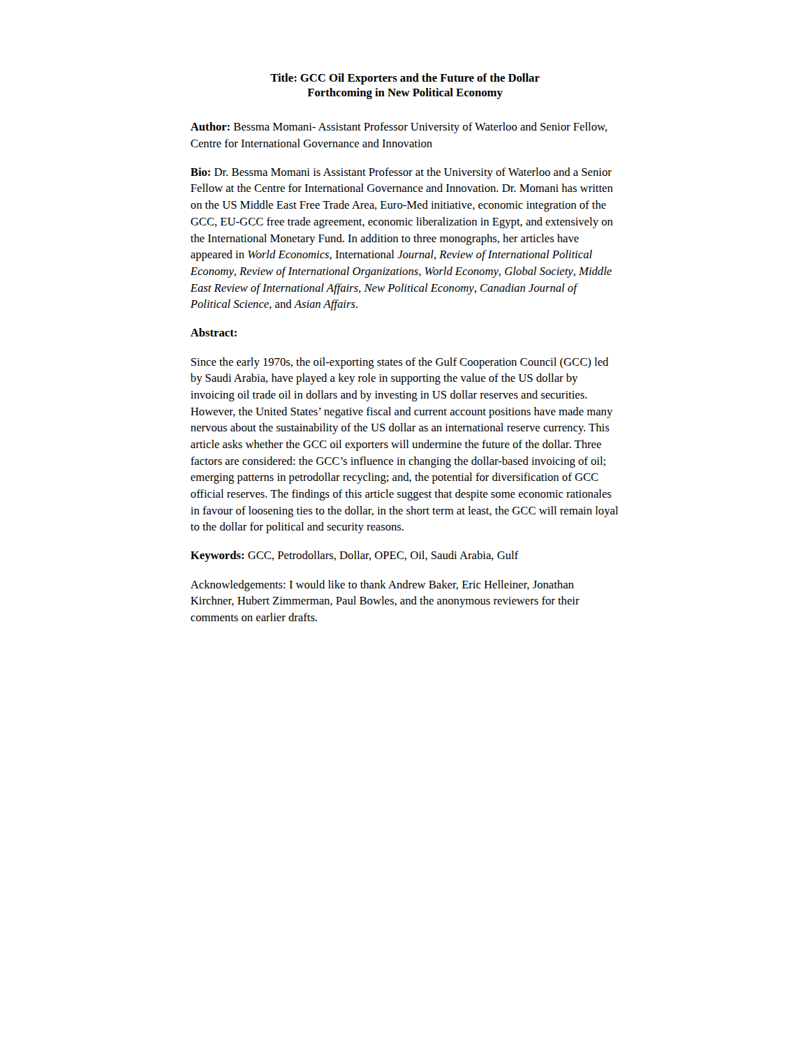Title: GCC Oil Exporters and the Future of the Dollar
Forthcoming in New Political Economy
Author: Bessma Momani- Assistant Professor University of Waterloo and Senior Fellow, Centre for International Governance and Innovation
Bio: Dr. Bessma Momani is Assistant Professor at the University of Waterloo and a Senior Fellow at the Centre for International Governance and Innovation. Dr. Momani has written on the US Middle East Free Trade Area, Euro-Med initiative, economic integration of the GCC, EU-GCC free trade agreement, economic liberalization in Egypt, and extensively on the International Monetary Fund. In addition to three monographs, her articles have appeared in World Economics, International Journal, Review of International Political Economy, Review of International Organizations, World Economy, Global Society, Middle East Review of International Affairs, New Political Economy, Canadian Journal of Political Science, and Asian Affairs.
Abstract:
Since the early 1970s, the oil-exporting states of the Gulf Cooperation Council (GCC) led by Saudi Arabia, have played a key role in supporting the value of the US dollar by invoicing oil trade oil in dollars and by investing in US dollar reserves and securities. However, the United States’ negative fiscal and current account positions have made many nervous about the sustainability of the US dollar as an international reserve currency. This article asks whether the GCC oil exporters will undermine the future of the dollar. Three factors are considered: the GCC’s influence in changing the dollar-based invoicing of oil; emerging patterns in petrodollar recycling; and, the potential for diversification of GCC official reserves. The findings of this article suggest that despite some economic rationales in favour of loosening ties to the dollar, in the short term at least, the GCC will remain loyal to the dollar for political and security reasons.
Keywords: GCC, Petrodollars, Dollar, OPEC, Oil, Saudi Arabia, Gulf
Acknowledgements: I would like to thank Andrew Baker, Eric Helleiner, Jonathan Kirchner, Hubert Zimmerman, Paul Bowles, and the anonymous reviewers for their comments on earlier drafts.